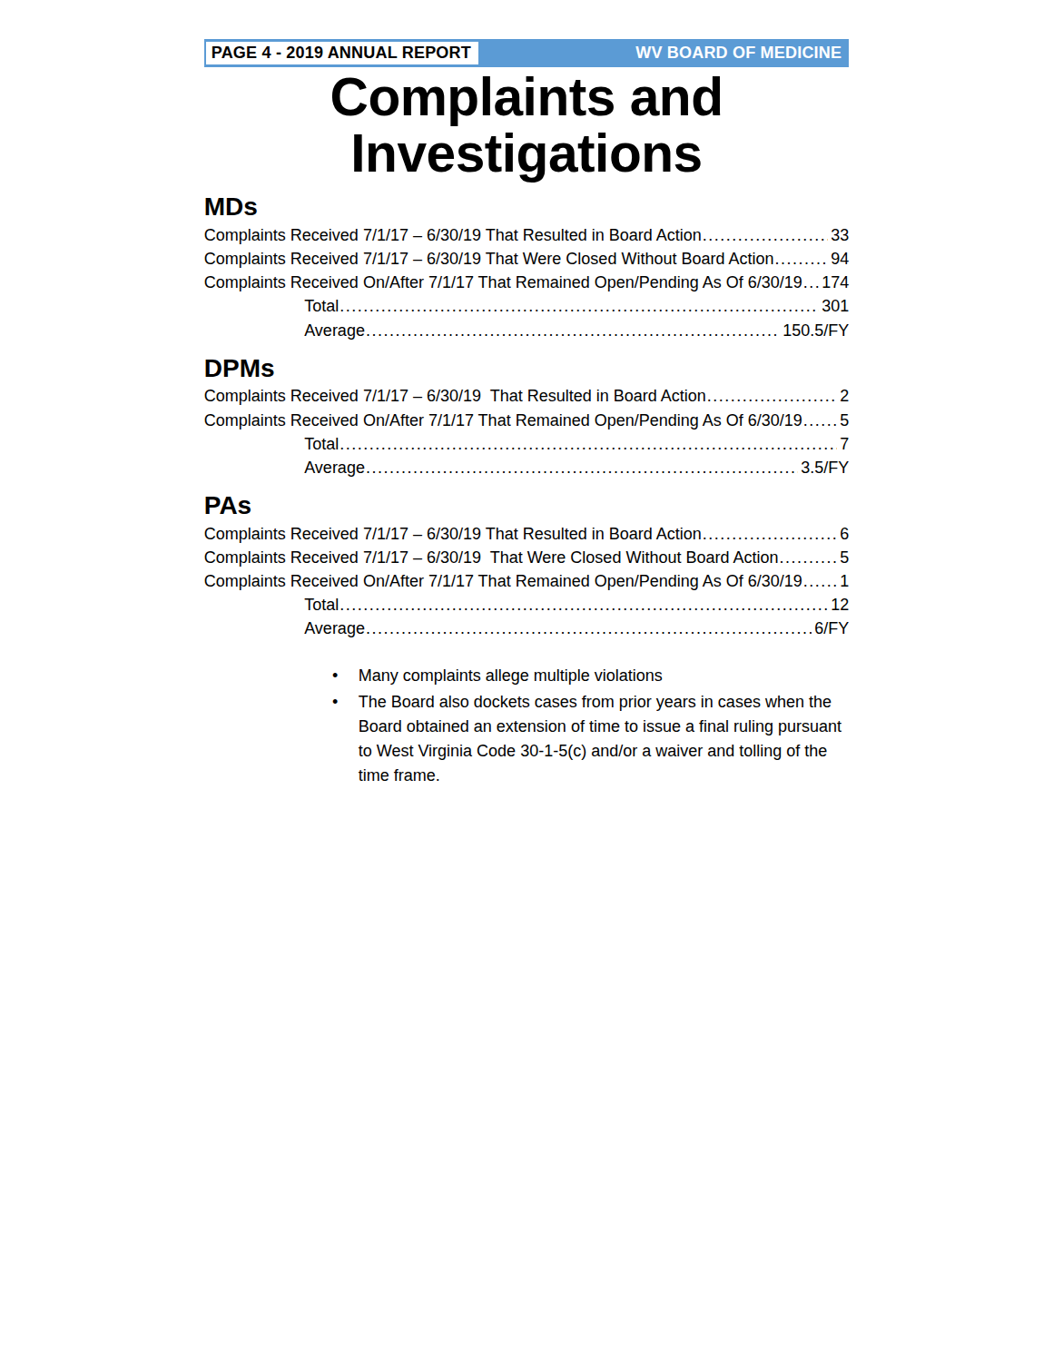PAGE 4 - 2019 ANNUAL REPORT WV BOARD OF MEDICINE
Complaints and Investigations
MDs
Complaints Received 7/1/17 – 6/30/19 That Resulted in Board Action .......................................................................................................... 33
Complaints Received 7/1/17 – 6/30/19 That Were Closed Without Board Action .......................................................................................................... 94
Complaints Received On/After 7/1/17 That Remained Open/Pending As Of 6/30/19 .......................................................................................................... 174
Total .......................................................................................................... 301
Average .......................................................................................................... 150.5/FY
DPMs
Complaints Received 7/1/17 – 6/30/19 That Resulted in Board Action .......................................................................................................... 2
Complaints Received On/After 7/1/17 That Remained Open/Pending As Of 6/30/19 .......................................................................................................... 5
Total .......................................................................................................... 7
Average .......................................................................................................... 3.5/FY
PAs
Complaints Received 7/1/17 – 6/30/19 That Resulted in Board Action .......................................................................................................... 6
Complaints Received 7/1/17 – 6/30/19 That Were Closed Without Board Action .......................................................................................................... 5
Complaints Received On/After 7/1/17 That Remained Open/Pending As Of 6/30/19 .......................................................................................................... 1
Total .......................................................................................................... 12
Average .......................................................................................................... 6/FY
Many complaints allege multiple violations
The Board also dockets cases from prior years in cases when the Board obtained an extension of time to issue a final ruling pursuant to West Virginia Code 30-1-5(c) and/or a waiver and tolling of the time frame.